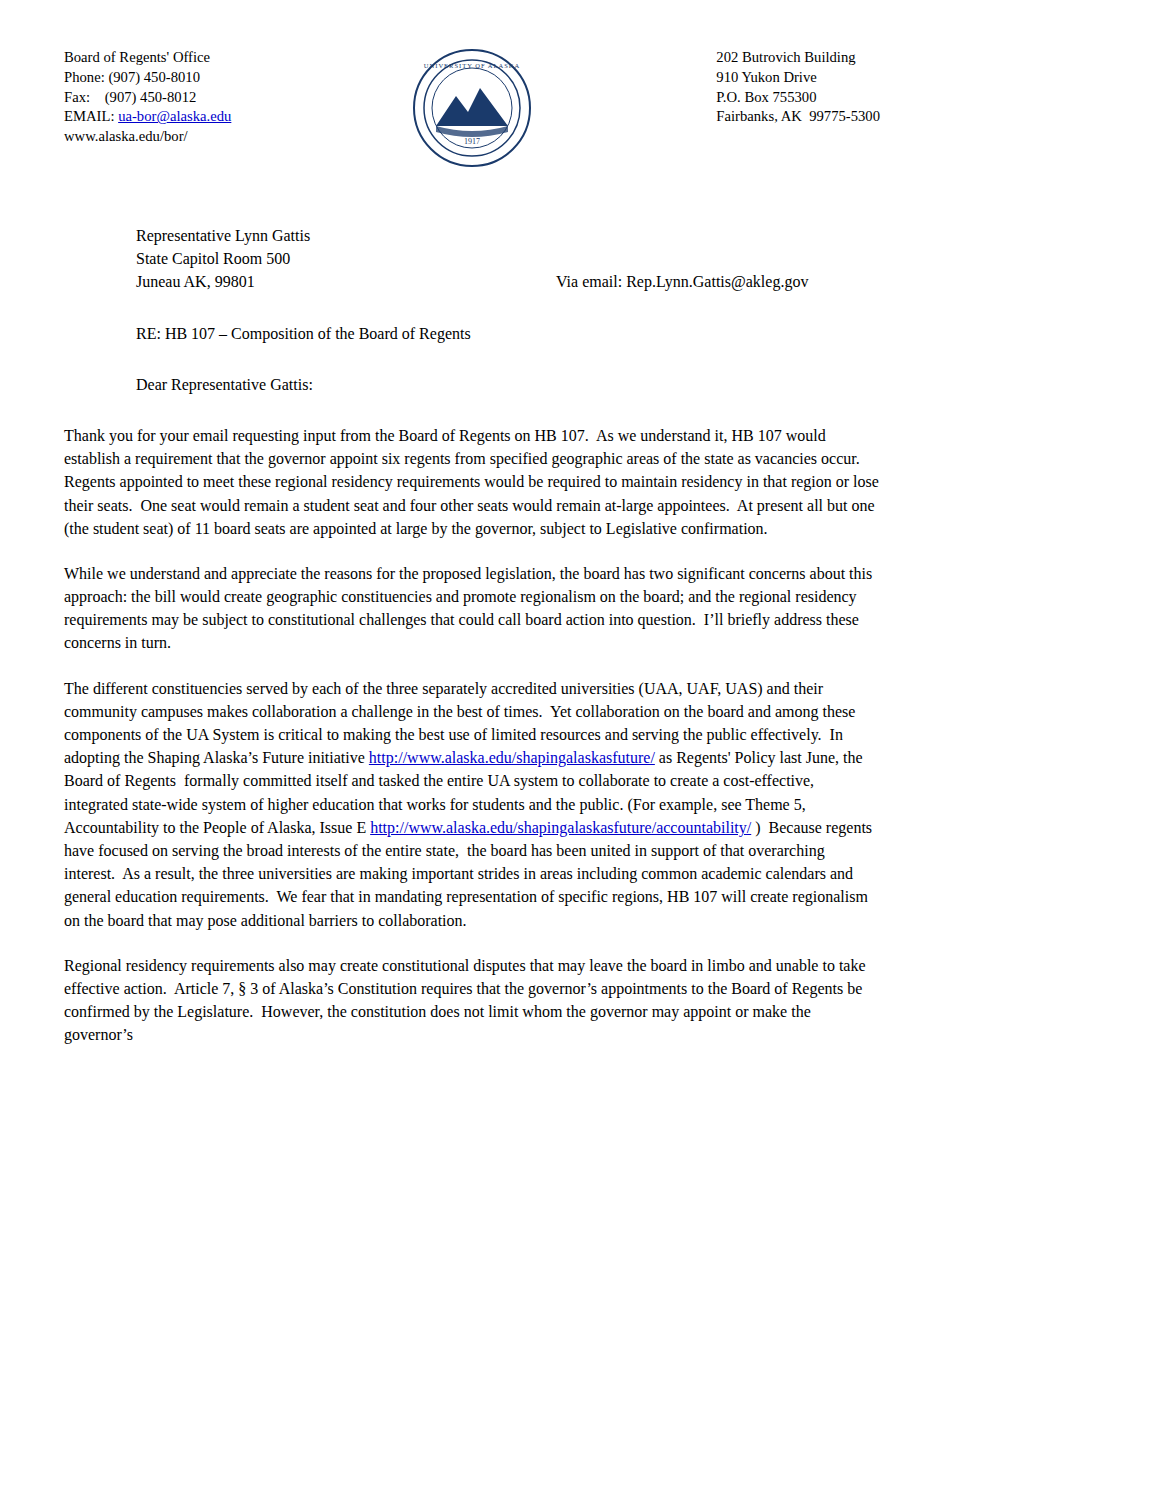Board of Regents' Office
Phone: (907) 450-8010
Fax: (907) 450-8012
EMAIL: ua-bor@alaska.edu
www.alaska.edu/bor/
1917 UNIVERSITY OF ALASKA
202 Butrovich Building
910 Yukon Drive
P.O. Box 755300
Fairbanks, AK 99775-5300
Representative Lynn Gattis
State Capitol Room 500
Juneau AK, 99801 Via email: Rep.Lynn.Gattis@akleg.gov
RE: HB 107 – Composition of the Board of Regents
Dear Representative Gattis:
Thank you for your email requesting input from the Board of Regents on HB 107. As we understand it, HB 107 would establish a requirement that the governor appoint six regents from specified geographic areas of the state as vacancies occur. Regents appointed to meet these regional residency requirements would be required to maintain residency in that region or lose their seats. One seat would remain a student seat and four other seats would remain at-large appointees. At present all but one (the student seat) of 11 board seats are appointed at large by the governor, subject to Legislative confirmation.
While we understand and appreciate the reasons for the proposed legislation, the board has two significant concerns about this approach: the bill would create geographic constituencies and promote regionalism on the board; and the regional residency requirements may be subject to constitutional challenges that could call board action into question. I’ll briefly address these concerns in turn.
The different constituencies served by each of the three separately accredited universities (UAA, UAF, UAS) and their community campuses makes collaboration a challenge in the best of times. Yet collaboration on the board and among these components of the UA System is critical to making the best use of limited resources and serving the public effectively. In adopting the Shaping Alaska’s Future initiative http://www.alaska.edu/shapingalaskasfuture/ as Regents' Policy last June, the Board of Regents formally committed itself and tasked the entire UA system to collaborate to create a cost-effective, integrated state-wide system of higher education that works for students and the public. (For example, see Theme 5, Accountability to the People of Alaska, Issue E http://www.alaska.edu/shapingalaskasfuture/accountability/ ) Because regents have focused on serving the broad interests of the entire state, the board has been united in support of that overarching interest. As a result, the three universities are making important strides in areas including common academic calendars and general education requirements. We fear that in mandating representation of specific regions, HB 107 will create regionalism on the board that may pose additional barriers to collaboration.
Regional residency requirements also may create constitutional disputes that may leave the board in limbo and unable to take effective action. Article 7, § 3 of Alaska’s Constitution requires that the governor’s appointments to the Board of Regents be confirmed by the Legislature. However, the constitution does not limit whom the governor may appoint or make the governor’s